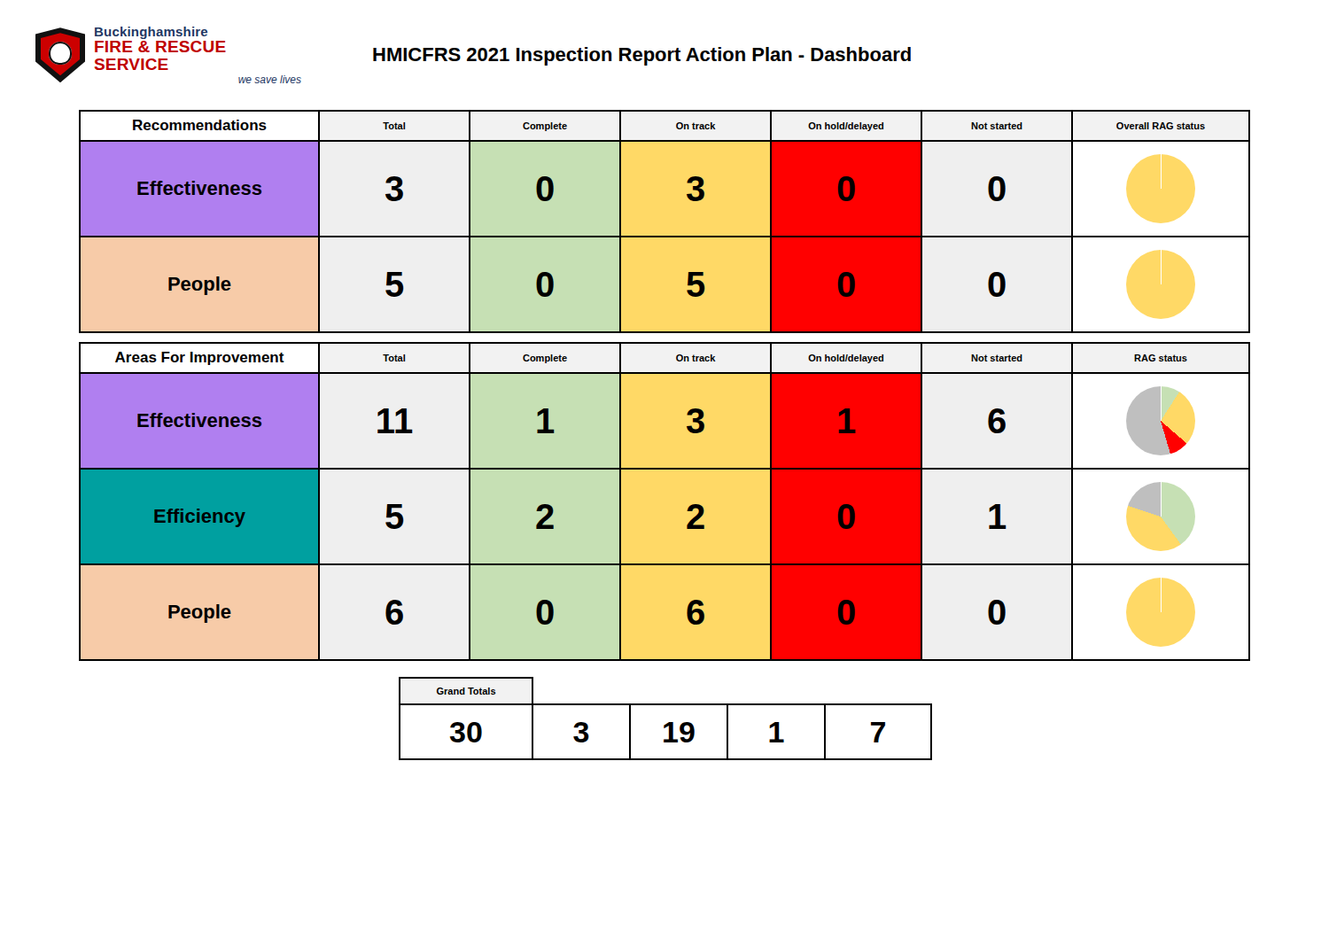Buckinghamshire
FIRE & RESCUE SERVICE
we save lives
HMICFRS 2021 Inspection Report Action Plan - Dashboard
| Recommendations | Total | Complete | On track | On hold/delayed | Not started | Overall RAG status |
| --- | --- | --- | --- | --- | --- | --- |
| Effectiveness | 3 | 0 | 3 | 0 | 0 | |
| People | 5 | 0 | 5 | 0 | 0 | |
| Areas For Improvement | Total | Complete | On track | On hold/delayed | Not started | RAG status |
| --- | --- | --- | --- | --- | --- | --- |
| Effectiveness | 11 | 1 | 3 | 1 | 6 | |
| Efficiency | 5 | 2 | 2 | 0 | 1 | |
| People | 6 | 0 | 6 | 0 | 0 | |
| Grand Totals | | | | |
| --- | --- | --- | --- | --- |
| 30 | 3 | 19 | 1 | 7 |